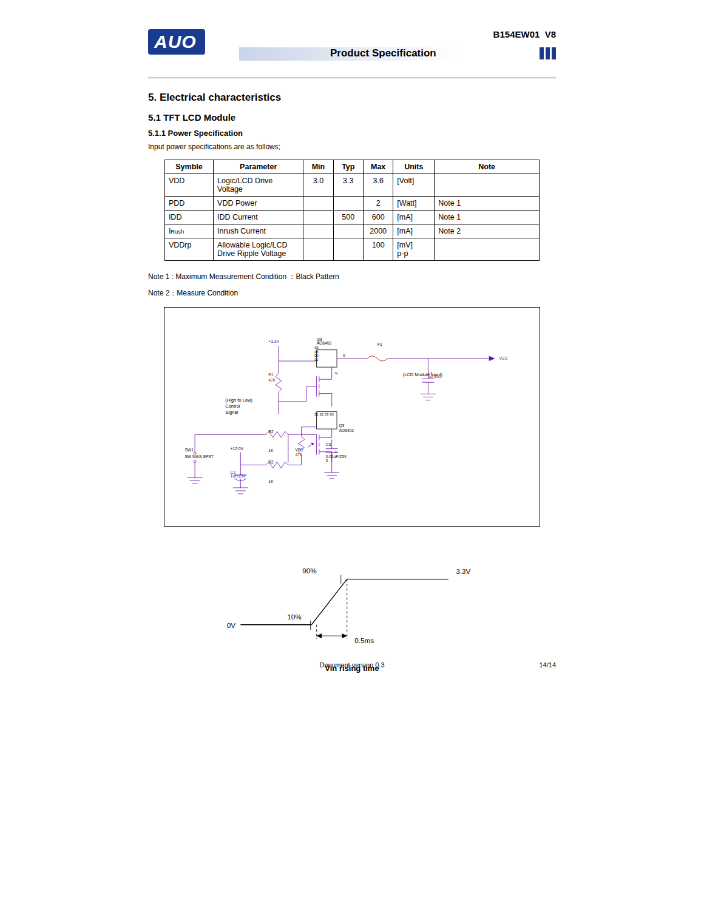AUO
Product Specification
B154EW01 V8
5. Electrical characteristics
5.1 TFT LCD Module
5.1.1 Power Specification
Input power specifications are as follows;
| Symble | Parameter | Min | Typ | Max | Units | Note |
| --- | --- | --- | --- | --- | --- | --- |
| VDD | Logic/LCD Drive Voltage | 3.0 | 3.3 | 3.6 | [Volt] | |
| PDD | VDD Power | | | 2 | [Watt] | Note 1 |
| IDD | IDD Current | | 500 | 600 | [mA] | Note 1 |
| I Rush | Inrush Current | | | 2000 | [mA] | Note 2 |
| VDDrp | Allowable Logic/LCD Drive Ripple Voltage | | | 100 | [mV] p-p | |
Note 1 : Maximum Measurement Condition ：Black Pattern
Note 2：Measure Condition
+3.3V Q3 AO6402 F1 D6 D5 D2 D1 S G VCC C1 1uF/16V (LCD Module Input) R1 47K (High to Low) Control Signal R2 1K D1 D2 D5 D6 Q3 AO6402 G S SW1 SW MAG-SPST +12.0V R2 1K VR1 47K C3 0.01uF/25V C2 1uF/25V
90% 10% 0V 3.3V 0.5ms
Vin rising time
Document version 0.3
14/14